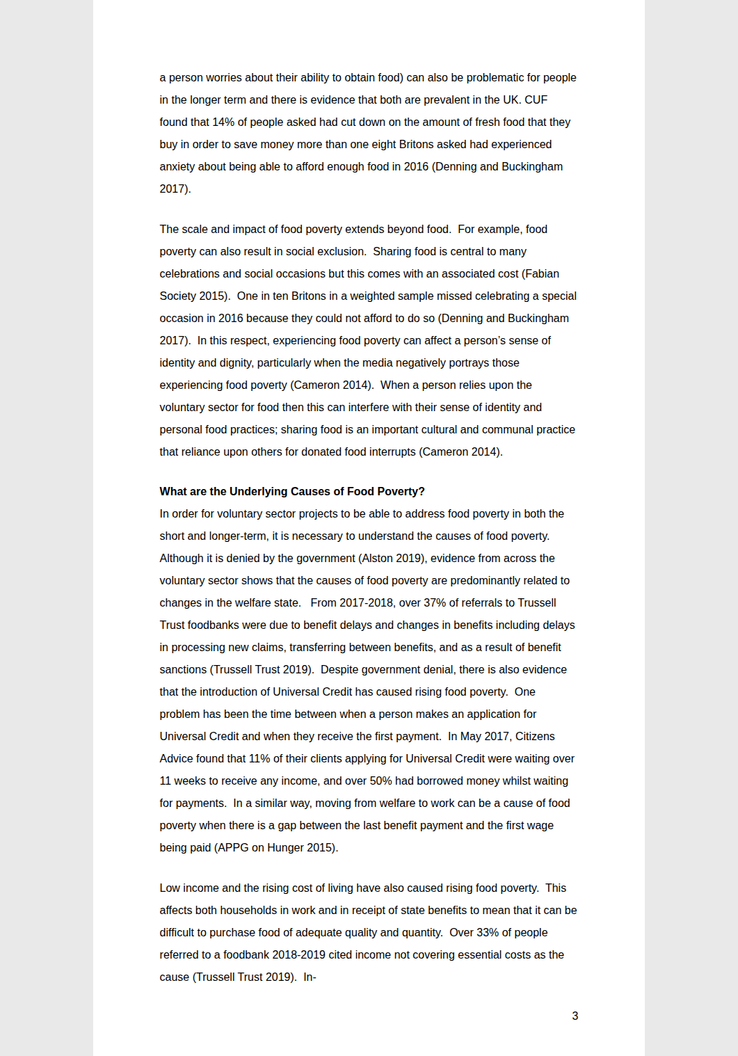a person worries about their ability to obtain food) can also be problematic for people in the longer term and there is evidence that both are prevalent in the UK. CUF found that 14% of people asked had cut down on the amount of fresh food that they buy in order to save money more than one eight Britons asked had experienced anxiety about being able to afford enough food in 2016 (Denning and Buckingham 2017).
The scale and impact of food poverty extends beyond food. For example, food poverty can also result in social exclusion. Sharing food is central to many celebrations and social occasions but this comes with an associated cost (Fabian Society 2015). One in ten Britons in a weighted sample missed celebrating a special occasion in 2016 because they could not afford to do so (Denning and Buckingham 2017). In this respect, experiencing food poverty can affect a person’s sense of identity and dignity, particularly when the media negatively portrays those experiencing food poverty (Cameron 2014). When a person relies upon the voluntary sector for food then this can interfere with their sense of identity and personal food practices; sharing food is an important cultural and communal practice that reliance upon others for donated food interrupts (Cameron 2014).
What are the Underlying Causes of Food Poverty?
In order for voluntary sector projects to be able to address food poverty in both the short and longer-term, it is necessary to understand the causes of food poverty. Although it is denied by the government (Alston 2019), evidence from across the voluntary sector shows that the causes of food poverty are predominantly related to changes in the welfare state. From 2017-2018, over 37% of referrals to Trussell Trust foodbanks were due to benefit delays and changes in benefits including delays in processing new claims, transferring between benefits, and as a result of benefit sanctions (Trussell Trust 2019). Despite government denial, there is also evidence that the introduction of Universal Credit has caused rising food poverty. One problem has been the time between when a person makes an application for Universal Credit and when they receive the first payment. In May 2017, Citizens Advice found that 11% of their clients applying for Universal Credit were waiting over 11 weeks to receive any income, and over 50% had borrowed money whilst waiting for payments. In a similar way, moving from welfare to work can be a cause of food poverty when there is a gap between the last benefit payment and the first wage being paid (APPG on Hunger 2015).
Low income and the rising cost of living have also caused rising food poverty. This affects both households in work and in receipt of state benefits to mean that it can be difficult to purchase food of adequate quality and quantity. Over 33% of people referred to a foodbank 2018-2019 cited income not covering essential costs as the cause (Trussell Trust 2019). In-
3